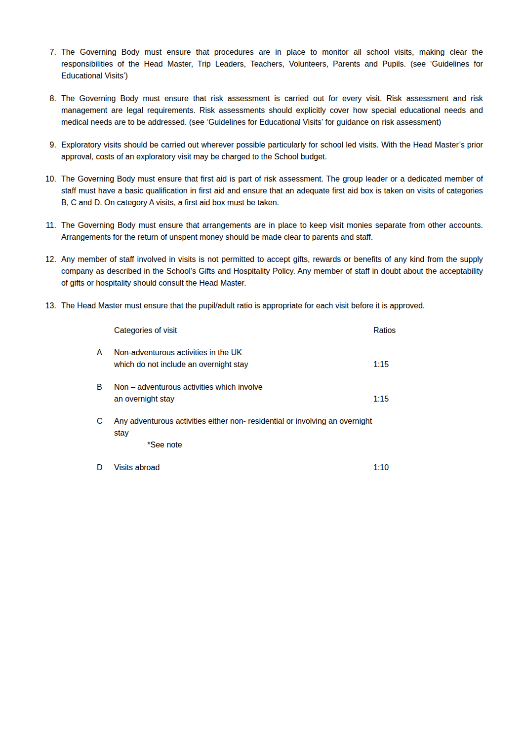The Governing Body must ensure that procedures are in place to monitor all school visits, making clear the responsibilities of the Head Master, Trip Leaders, Teachers, Volunteers, Parents and Pupils. (see ‘Guidelines for Educational Visits’)
The Governing Body must ensure that risk assessment is carried out for every visit. Risk assessment and risk management are legal requirements. Risk assessments should explicitly cover how special educational needs and medical needs are to be addressed. (see ‘Guidelines for Educational Visits’ for guidance on risk assessment)
Exploratory visits should be carried out wherever possible particularly for school led visits. With the Head Master’s prior approval, costs of an exploratory visit may be charged to the School budget.
The Governing Body must ensure that first aid is part of risk assessment. The group leader or a dedicated member of staff must have a basic qualification in first aid and ensure that an adequate first aid box is taken on visits of categories B, C and D. On category A visits, a first aid box must be taken.
The Governing Body must ensure that arrangements are in place to keep visit monies separate from other accounts. Arrangements for the return of unspent money should be made clear to parents and staff.
Any member of staff involved in visits is not permitted to accept gifts, rewards or benefits of any kind from the supply company as described in the School’s Gifts and Hospitality Policy. Any member of staff in doubt about the acceptability of gifts or hospitality should consult the Head Master.
The Head Master must ensure that the pupil/adult ratio is appropriate for each visit before it is approved.
| | Categories of visit | Ratios |
| A | Non-adventurous activities in the UK which do not include an overnight stay | 1:15 |
| B | Non – adventurous activities which involve an overnight stay | 1:15 |
| C | Any adventurous activities either non- residential or involving an overnight stay *See note | |
| D | Visits abroad | 1:10 |